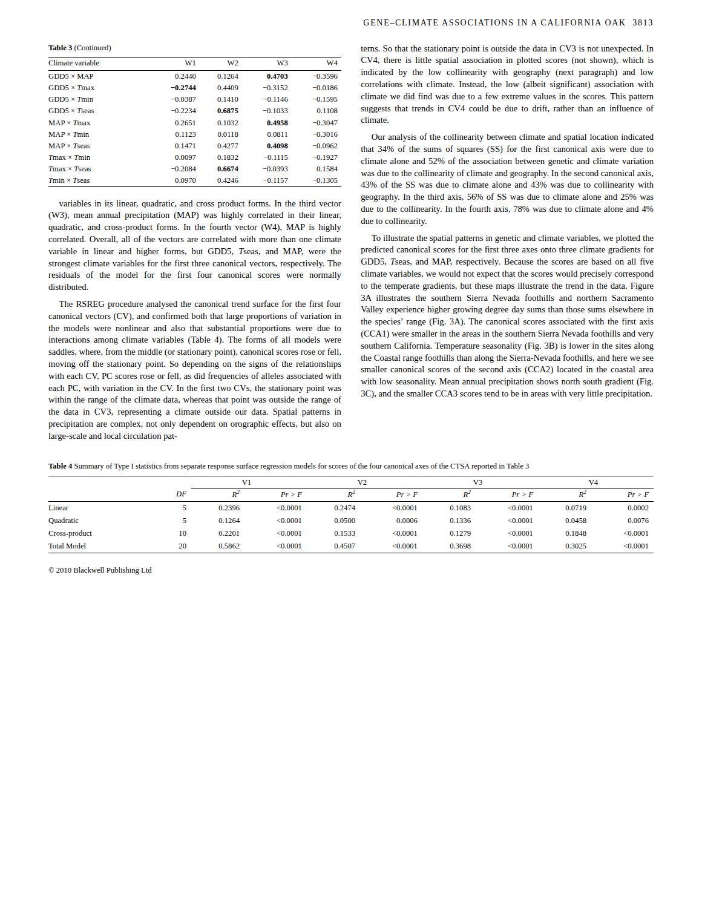GENE–CLIMATE ASSOCIATIONS IN A CALIFORNIA OAK 3813
Table 3 (Continued)
| Climate variable | W1 | W2 | W3 | W4 |
| --- | --- | --- | --- | --- |
| GDD5 × MAP | 0.2440 | 0.1264 | 0.4703 | −0.3596 |
| GDD5 × T max | −0.2744 | 0.4409 | −0.3152 | −0.0186 |
| GDD5 × T min | −0.0387 | 0.1410 | −0.1146 | −0.1595 |
| GDD5 × T seas | −0.2234 | 0.6875 | −0.1033 | 0.1108 |
| MAP × T max | 0.2651 | 0.1032 | 0.4958 | −0.3047 |
| MAP × T min | 0.1123 | 0.0118 | 0.0811 | −0.3016 |
| MAP × T seas | 0.1471 | 0.4277 | 0.4098 | −0.0962 |
| T max × T min | 0.0097 | 0.1832 | −0.1115 | −0.1927 |
| T max × T seas | −0.2084 | 0.6674 | −0.0393 | 0.1584 |
| T min × T seas | 0.0970 | 0.4246 | −0.1157 | −0.1305 |
variables in its linear, quadratic, and cross product forms. In the third vector (W3), mean annual precipitation (MAP) was highly correlated in their linear, quadratic, and cross-product forms. In the fourth vector (W4), MAP is highly correlated. Overall, all of the vectors are correlated with more than one climate variable in linear and higher forms, but GDD5, Tseas, and MAP, were the strongest climate variables for the first three canonical vectors, respectively. The residuals of the model for the first four canonical scores were normally distributed.
The RSREG procedure analysed the canonical trend surface for the first four canonical vectors (CV), and confirmed both that large proportions of variation in the models were nonlinear and also that substantial proportions were due to interactions among climate variables (Table 4). The forms of all models were saddles, where, from the middle (or stationary point), canonical scores rose or fell, moving off the stationary point. So depending on the signs of the relationships with each CV, PC scores rose or fell, as did frequencies of alleles associated with each PC, with variation in the CV. In the first two CVs, the stationary point was within the range of the climate data, whereas that point was outside the range of the data in CV3, representing a climate outside our data. Spatial patterns in precipitation are complex, not only dependent on orographic effects, but also on large-scale and local circulation pat-
terns. So that the stationary point is outside the data in CV3 is not unexpected. In CV4, there is little spatial association in plotted scores (not shown), which is indicated by the low collinearity with geography (next paragraph) and low correlations with climate. Instead, the low (albeit significant) association with climate we did find was due to a few extreme values in the scores. This pattern suggests that trends in CV4 could be due to drift, rather than an influence of climate.
Our analysis of the collinearity between climate and spatial location indicated that 34% of the sums of squares (SS) for the first canonical axis were due to climate alone and 52% of the association between genetic and climate variation was due to the collinearity of climate and geography. In the second canonical axis, 43% of the SS was due to climate alone and 43% was due to collinearity with geography. In the third axis, 56% of SS was due to climate alone and 25% was due to the collinearity. In the fourth axis, 78% was due to climate alone and 4% due to collinearity.
To illustrate the spatial patterns in genetic and climate variables, we plotted the predicted canonical scores for the first three axes onto three climate gradients for GDD5, Tseas, and MAP, respectively. Because the scores are based on all five climate variables, we would not expect that the scores would precisely correspond to the temperate gradients, but these maps illustrate the trend in the data. Figure 3A illustrates the southern Sierra Nevada foothills and northern Sacramento Valley experience higher growing degree day sums than those sums elsewhere in the species’ range (Fig. 3A). The canonical scores associated with the first axis (CCA1) were smaller in the areas in the southern Sierra Nevada foothills and very southern California. Temperature seasonality (Fig. 3B) is lower in the sites along the Coastal range foothills than along the Sierra-Nevada foothills, and here we see smaller canonical scores of the second axis (CCA2) located in the coastal area with low seasonality. Mean annual precipitation shows north south gradient (Fig. 3C), and the smaller CCA3 scores tend to be in areas with very little precipitation.
Table 4 Summary of Type I statistics from separate response surface regression models for scores of the four canonical axes of the CTSA reported in Table 3
| | | V1 | V2 | V3 | V4 |
| --- | --- | --- | --- | --- | --- |
| | DF | R 2 | Pr > F | R 2 | Pr > F | R 2 | Pr > F | R 2 | Pr > F |
| Linear | 5 | 0.2396 | <0.0001 | 0.2474 | <0.0001 | 0.1083 | <0.0001 | 0.0719 | 0.0002 |
| Quadratic | 5 | 0.1264 | <0.0001 | 0.0500 | 0.0006 | 0.1336 | <0.0001 | 0.0458 | 0.0076 |
| Cross-product | 10 | 0.2201 | <0.0001 | 0.1533 | <0.0001 | 0.1279 | <0.0001 | 0.1848 | <0.0001 |
| Total Model | 20 | 0.5862 | <0.0001 | 0.4507 | <0.0001 | 0.3698 | <0.0001 | 0.3025 | <0.0001 |
© 2010 Blackwell Publishing Ltd